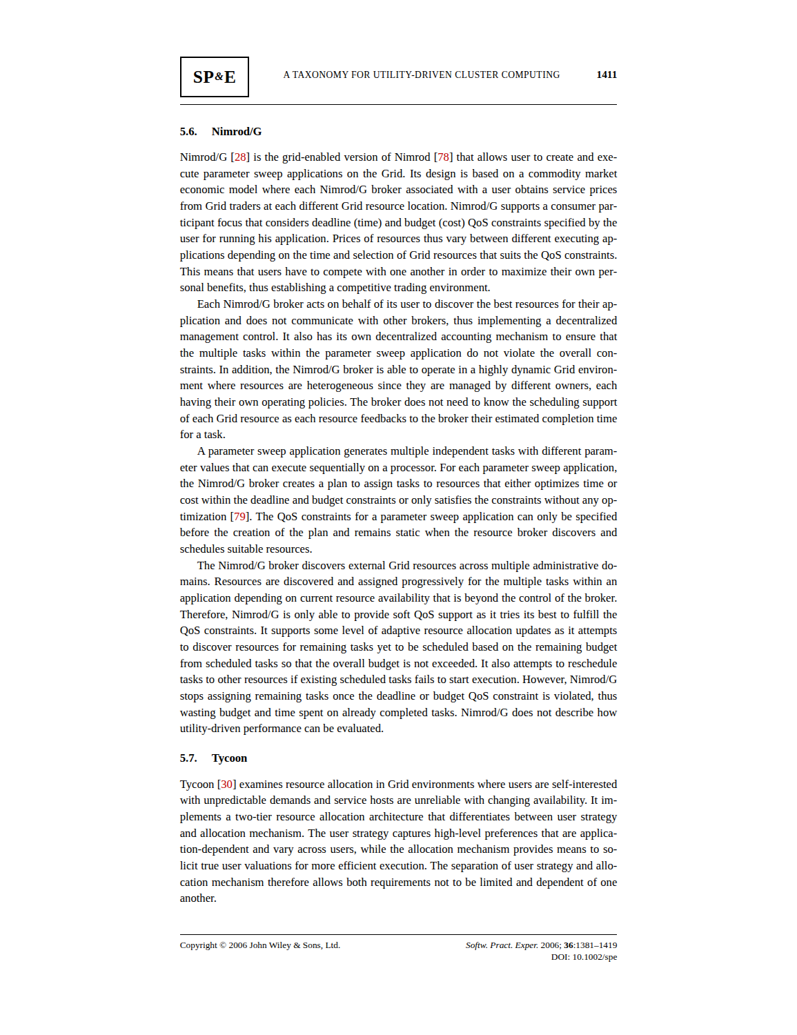SP&E
A taxonomy for utility-driven cluster computing 1411
5.6. Nimrod/G
Nimrod/G [28] is the grid-enabled version of Nimrod [78] that allows user to create and execute parameter sweep applications on the Grid. Its design is based on a commodity market economic model where each Nimrod/G broker associated with a user obtains service prices from Grid traders at each different Grid resource location. Nimrod/G supports a consumer participant focus that considers deadline (time) and budget (cost) QoS constraints specified by the user for running his application. Prices of resources thus vary between different executing applications depending on the time and selection of Grid resources that suits the QoS constraints. This means that users have to compete with one another in order to maximize their own personal benefits, thus establishing a competitive trading environment.
Each Nimrod/G broker acts on behalf of its user to discover the best resources for their application and does not communicate with other brokers, thus implementing a decentralized management control. It also has its own decentralized accounting mechanism to ensure that the multiple tasks within the parameter sweep application do not violate the overall constraints. In addition, the Nimrod/G broker is able to operate in a highly dynamic Grid environment where resources are heterogeneous since they are managed by different owners, each having their own operating policies. The broker does not need to know the scheduling support of each Grid resource as each resource feedbacks to the broker their estimated completion time for a task.
A parameter sweep application generates multiple independent tasks with different parameter values that can execute sequentially on a processor. For each parameter sweep application, the Nimrod/G broker creates a plan to assign tasks to resources that either optimizes time or cost within the deadline and budget constraints or only satisfies the constraints without any optimization [79]. The QoS constraints for a parameter sweep application can only be specified before the creation of the plan and remains static when the resource broker discovers and schedules suitable resources.
The Nimrod/G broker discovers external Grid resources across multiple administrative domains. Resources are discovered and assigned progressively for the multiple tasks within an application depending on current resource availability that is beyond the control of the broker. Therefore, Nimrod/G is only able to provide soft QoS support as it tries its best to fulfill the QoS constraints. It supports some level of adaptive resource allocation updates as it attempts to discover resources for remaining tasks yet to be scheduled based on the remaining budget from scheduled tasks so that the overall budget is not exceeded. It also attempts to reschedule tasks to other resources if existing scheduled tasks fails to start execution. However, Nimrod/G stops assigning remaining tasks once the deadline or budget QoS constraint is violated, thus wasting budget and time spent on already completed tasks. Nimrod/G does not describe how utility-driven performance can be evaluated.
5.7. Tycoon
Tycoon [30] examines resource allocation in Grid environments where users are self-interested with unpredictable demands and service hosts are unreliable with changing availability. It implements a two-tier resource allocation architecture that differentiates between user strategy and allocation mechanism. The user strategy captures high-level preferences that are application-dependent and vary across users, while the allocation mechanism provides means to solicit true user valuations for more efficient execution. The separation of user strategy and allocation mechanism therefore allows both requirements not to be limited and dependent of one another.
Copyright © 2006 John Wiley & Sons, Ltd.
Softw. Pract. Exper. 2006; 36:1381–1419
DOI: 10.1002/spe